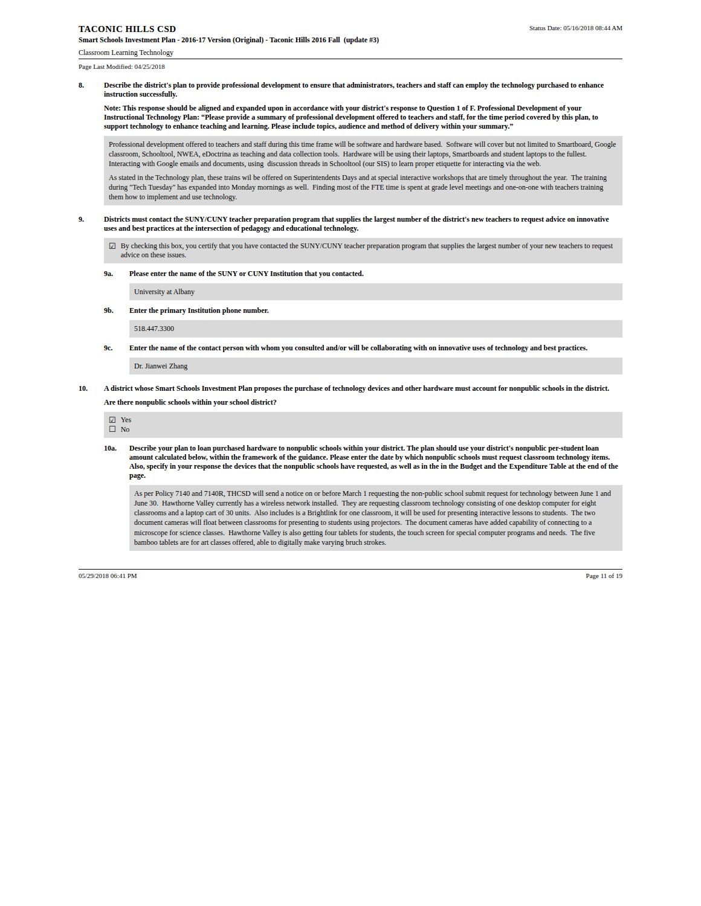TACONIC HILLS CSD
Status Date: 05/16/2018 08:44 AM
Smart Schools Investment Plan - 2016-17 Version (Original) - Taconic Hills 2016 Fall (update #3)
Classroom Learning Technology
Page Last Modified: 04/25/2018
8.
Describe the district's plan to provide professional development to ensure that administrators, teachers and staff can employ the technology purchased to enhance instruction successfully.
Note: This response should be aligned and expanded upon in accordance with your district's response to Question 1 of F. Professional Development of your Instructional Technology Plan: “Please provide a summary of professional development offered to teachers and staff, for the time period covered by this plan, to support technology to enhance teaching and learning. Please include topics, audience and method of delivery within your summary.”
Professional development offered to teachers and staff during this time frame will be software and hardware based. Software will cover but not limited to Smartboard, Google classroom, Schooltool, NWEA, eDoctrina as teaching and data collection tools. Hardware will be using their laptops, Smartboards and student laptops to the fullest. Interacting with Google emails and documents, using discussion threads in Schooltool (our SIS) to learn proper etiquette for interacting via the web.
As stated in the Technology plan, these trains wil be offered on Superintendents Days and at special interactive workshops that are timely throughout the year. The training during "Tech Tuesday" has expanded into Monday mornings as well. Finding most of the FTE time is spent at grade level meetings and one-on-one with teachers training them how to implement and use technology.
9.
Districts must contact the SUNY/CUNY teacher preparation program that supplies the largest number of the district's new teachers to request advice on innovative uses and best practices at the intersection of pedagogy and educational technology.
☑ By checking this box, you certify that you have contacted the SUNY/CUNY teacher preparation program that supplies the largest number of your new teachers to request advice on these issues.
9a.
Please enter the name of the SUNY or CUNY Institution that you contacted.
University at Albany
9b.
Enter the primary Institution phone number.
518.447.3300
9c.
Enter the name of the contact person with whom you consulted and/or will be collaborating with on innovative uses of technology and best practices.
Dr. Jianwei Zhang
10.
A district whose Smart Schools Investment Plan proposes the purchase of technology devices and other hardware must account for nonpublic schools in the district.
Are there nonpublic schools within your school district?
☑Yes
☐No
10a.
Describe your plan to loan purchased hardware to nonpublic schools within your district. The plan should use your district's nonpublic per-student loan amount calculated below, within the framework of the guidance. Please enter the date by which nonpublic schools must request classroom technology items. Also, specify in your response the devices that the nonpublic schools have requested, as well as in the in the Budget and the Expenditure Table at the end of the page.
As per Policy 7140 and 7140R, THCSD will send a notice on or before March 1 requesting the non-public school submit request for technology between June 1 and June 30. Hawthorne Valley currently has a wireless network installed. They are requesting classroom technology consisting of one desktop computer for eight classrooms and a laptop cart of 30 units. Also includes is a Brightlink for one classroom, it will be used for presenting interactive lessons to students. The two document cameras will float between classrooms for presenting to students using projectors. The document cameras have added capability of connecting to a microscope for science classes. Hawthorne Valley is also getting four tablets for students, the touch screen for special computer programs and needs. The five bamboo tablets are for art classes offered, able to digitally make varying bruch strokes.
05/29/2018 06:41 PM
Page 11 of 19